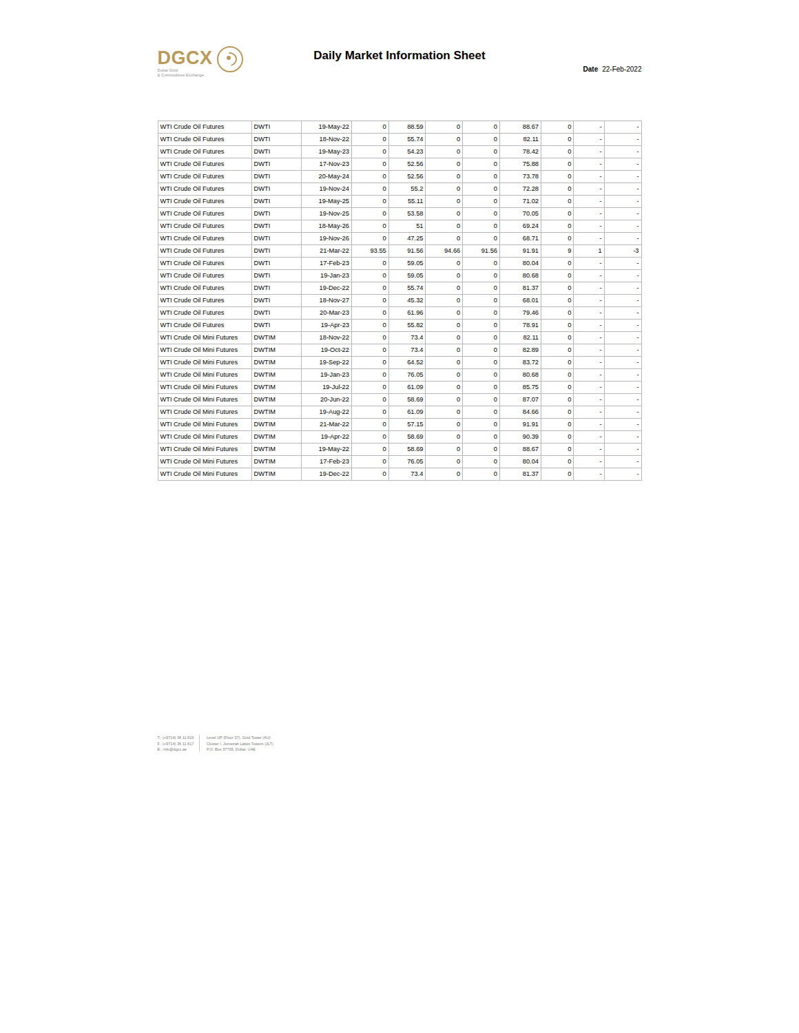DGCX
Dubai Gold
& Commodities Exchange
Daily Market Information Sheet
Date 22-Feb-2022
| WTI Crude Oil Futures | DWTI | 19-May-22 | 0 | 88.59 | 0 | 0 | 88.67 | 0 | - | - |
| WTI Crude Oil Futures | DWTI | 18-Nov-22 | 0 | 55.74 | 0 | 0 | 82.11 | 0 | - | - |
| WTI Crude Oil Futures | DWTI | 19-May-23 | 0 | 54.23 | 0 | 0 | 78.42 | 0 | - | - |
| WTI Crude Oil Futures | DWTI | 17-Nov-23 | 0 | 52.56 | 0 | 0 | 75.88 | 0 | - | - |
| WTI Crude Oil Futures | DWTI | 20-May-24 | 0 | 52.56 | 0 | 0 | 73.78 | 0 | - | - |
| WTI Crude Oil Futures | DWTI | 19-Nov-24 | 0 | 55.2 | 0 | 0 | 72.28 | 0 | - | - |
| WTI Crude Oil Futures | DWTI | 19-May-25 | 0 | 55.11 | 0 | 0 | 71.02 | 0 | - | - |
| WTI Crude Oil Futures | DWTI | 19-Nov-25 | 0 | 53.58 | 0 | 0 | 70.05 | 0 | - | - |
| WTI Crude Oil Futures | DWTI | 18-May-26 | 0 | 51 | 0 | 0 | 69.24 | 0 | - | - |
| WTI Crude Oil Futures | DWTI | 19-Nov-26 | 0 | 47.25 | 0 | 0 | 68.71 | 0 | - | - |
| WTI Crude Oil Futures | DWTI | 21-Mar-22 | 93.55 | 91.56 | 94.66 | 91.56 | 91.91 | 9 | 1 | -3 |
| WTI Crude Oil Futures | DWTI | 17-Feb-23 | 0 | 59.05 | 0 | 0 | 80.04 | 0 | - | - |
| WTI Crude Oil Futures | DWTI | 19-Jan-23 | 0 | 59.05 | 0 | 0 | 80.68 | 0 | - | - |
| WTI Crude Oil Futures | DWTI | 19-Dec-22 | 0 | 55.74 | 0 | 0 | 81.37 | 0 | - | - |
| WTI Crude Oil Futures | DWTI | 18-Nov-27 | 0 | 45.32 | 0 | 0 | 68.01 | 0 | - | - |
| WTI Crude Oil Futures | DWTI | 20-Mar-23 | 0 | 61.96 | 0 | 0 | 79.46 | 0 | - | - |
| WTI Crude Oil Futures | DWTI | 19-Apr-23 | 0 | 55.82 | 0 | 0 | 78.91 | 0 | - | - |
| WTI Crude Oil Mini Futures | DWTIM | 18-Nov-22 | 0 | 73.4 | 0 | 0 | 82.11 | 0 | - | - |
| WTI Crude Oil Mini Futures | DWTIM | 19-Oct-22 | 0 | 73.4 | 0 | 0 | 82.89 | 0 | - | - |
| WTI Crude Oil Mini Futures | DWTIM | 19-Sep-22 | 0 | 64.52 | 0 | 0 | 83.72 | 0 | - | - |
| WTI Crude Oil Mini Futures | DWTIM | 19-Jan-23 | 0 | 76.05 | 0 | 0 | 80.68 | 0 | - | - |
| WTI Crude Oil Mini Futures | DWTIM | 19-Jul-22 | 0 | 61.09 | 0 | 0 | 85.75 | 0 | - | - |
| WTI Crude Oil Mini Futures | DWTIM | 20-Jun-22 | 0 | 58.69 | 0 | 0 | 87.07 | 0 | - | - |
| WTI Crude Oil Mini Futures | DWTIM | 19-Aug-22 | 0 | 61.09 | 0 | 0 | 84.66 | 0 | - | - |
| WTI Crude Oil Mini Futures | DWTIM | 21-Mar-22 | 0 | 57.15 | 0 | 0 | 91.91 | 0 | - | - |
| WTI Crude Oil Mini Futures | DWTIM | 19-Apr-22 | 0 | 58.69 | 0 | 0 | 90.39 | 0 | - | - |
| WTI Crude Oil Mini Futures | DWTIM | 19-May-22 | 0 | 58.69 | 0 | 0 | 88.67 | 0 | - | - |
| WTI Crude Oil Mini Futures | DWTIM | 17-Feb-23 | 0 | 76.05 | 0 | 0 | 80.04 | 0 | - | - |
| WTI Crude Oil Mini Futures | DWTIM | 19-Dec-22 | 0 | 73.4 | 0 | 0 | 81.37 | 0 | - | - |
T.: (+9714) 36 11 616
F.: (+9714) 36 11 617
E.: info@dgcx.ae
Level UP (Floor 37), Gold Tower (AU)
Cluster I, Jumeirah Lakes Towers (JLT)
P.O. Box 37736, Dubai, UAE